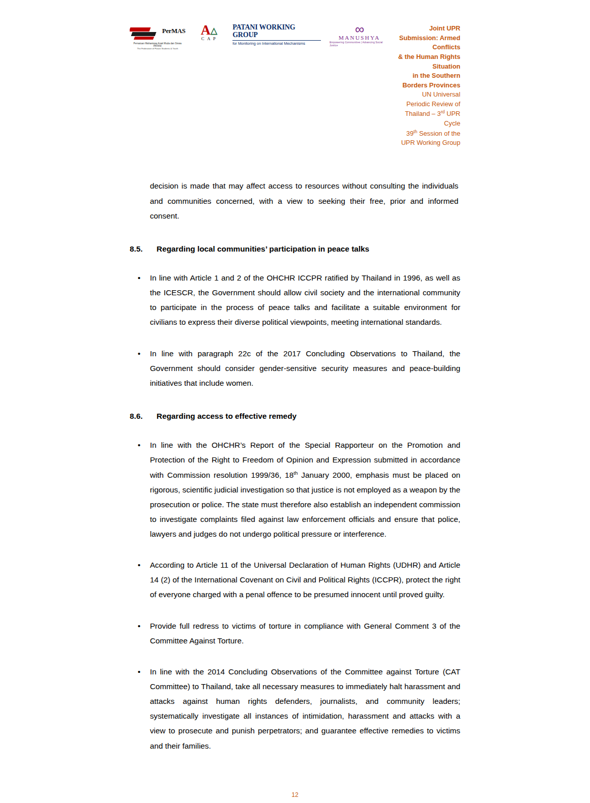PerMAS
Persatuan Mahasiswa Anak Muda dan Siswa PATANI
The Federation of Patani Students & Youth
A△
C A P
PATANI WORKING GROUP
for Monitoring on International Mechanisms
∞
MANUSHYA
Empowering Communities | Advancing Social Justice
Joint UPR Submission: Armed Conflicts
& the Human Rights Situation
in the Southern Borders Provinces
UN Universal Periodic Review of Thailand – 3rd UPR Cycle
39th Session of the UPR Working Group
decision is made that may affect access to resources without consulting the individuals and communities concerned, with a view to seeking their free, prior and informed consent.
8.5. Regarding local communities’ participation in peace talks
In line with Article 1 and 2 of the OHCHR ICCPR ratified by Thailand in 1996, as well as the ICESCR, the Government should allow civil society and the international community to participate in the process of peace talks and facilitate a suitable environment for civilians to express their diverse political viewpoints, meeting international standards.
In line with paragraph 22c of the 2017 Concluding Observations to Thailand, the Government should consider gender-sensitive security measures and peace-building initiatives that include women.
8.6. Regarding access to effective remedy
In line with the OHCHR’s Report of the Special Rapporteur on the Promotion and Protection of the Right to Freedom of Opinion and Expression submitted in accordance with Commission resolution 1999/36, 18th January 2000, emphasis must be placed on rigorous, scientific judicial investigation so that justice is not employed as a weapon by the prosecution or police. The state must therefore also establish an independent commission to investigate complaints filed against law enforcement officials and ensure that police, lawyers and judges do not undergo political pressure or interference.
According to Article 11 of the Universal Declaration of Human Rights (UDHR) and Article 14 (2) of the International Covenant on Civil and Political Rights (ICCPR), protect the right of everyone charged with a penal offence to be presumed innocent until proved guilty.
Provide full redress to victims of torture in compliance with General Comment 3 of the Committee Against Torture.
In line with the 2014 Concluding Observations of the Committee against Torture (CAT Committee) to Thailand, take all necessary measures to immediately halt harassment and attacks against human rights defenders, journalists, and community leaders; systematically investigate all instances of intimidation, harassment and attacks with a view to prosecute and punish perpetrators; and guarantee effective remedies to victims and their families.
12